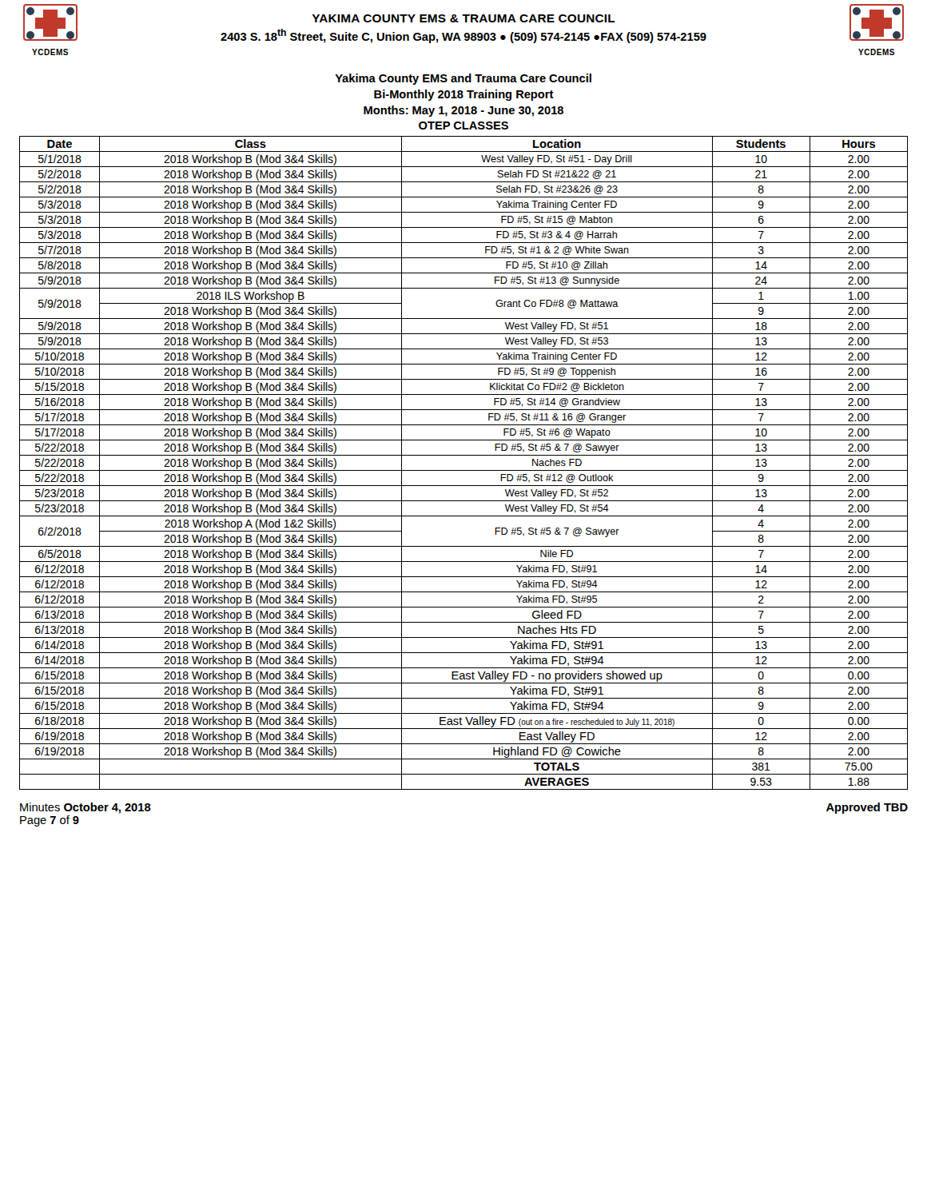YCDEMS
YAKIMA COUNTY EMS & TRAUMA CARE COUNCIL
2403 S. 18th Street, Suite C, Union Gap, WA 98903 ● (509) 574-2145 ●FAX (509) 574-2159
YCDEMS
Yakima County EMS and Trauma Care Council
Bi-Monthly 2018 Training Report
Months: May 1, 2018 - June 30, 2018
OTEP CLASSES
| Date | Class | Location | Students | Hours |
| --- | --- | --- | --- | --- |
| 5/1/2018 | 2018 Workshop B (Mod 3&4 Skills) | West Valley FD, St #51 - Day Drill | 10 | 2.00 |
| 5/2/2018 | 2018 Workshop B (Mod 3&4 Skills) | Selah FD St #21&22 @ 21 | 21 | 2.00 |
| 5/2/2018 | 2018 Workshop B (Mod 3&4 Skills) | Selah FD, St #23&26 @ 23 | 8 | 2.00 |
| 5/3/2018 | 2018 Workshop B (Mod 3&4 Skills) | Yakima Training Center FD | 9 | 2.00 |
| 5/3/2018 | 2018 Workshop B (Mod 3&4 Skills) | FD #5, St #15 @ Mabton | 6 | 2.00 |
| 5/3/2018 | 2018 Workshop B (Mod 3&4 Skills) | FD #5, St #3 & 4 @ Harrah | 7 | 2.00 |
| 5/7/2018 | 2018 Workshop B (Mod 3&4 Skills) | FD #5, St #1 & 2 @ White Swan | 3 | 2.00 |
| 5/8/2018 | 2018 Workshop B (Mod 3&4 Skills) | FD #5, St #10 @ Zillah | 14 | 2.00 |
| 5/9/2018 | 2018 Workshop B (Mod 3&4 Skills) | FD #5, St #13 @ Sunnyside | 24 | 2.00 |
| 5/9/2018 | 2018 ILS Workshop B | Grant Co FD#8 @ Mattawa | 1 | 1.00 |
| 2018 Workshop B (Mod 3&4 Skills) | 9 | 2.00 |
| 5/9/2018 | 2018 Workshop B (Mod 3&4 Skills) | West Valley FD, St #51 | 18 | 2.00 |
| 5/9/2018 | 2018 Workshop B (Mod 3&4 Skills) | West Valley FD, St #53 | 13 | 2.00 |
| 5/10/2018 | 2018 Workshop B (Mod 3&4 Skills) | Yakima Training Center FD | 12 | 2.00 |
| 5/10/2018 | 2018 Workshop B (Mod 3&4 Skills) | FD #5, St #9 @ Toppenish | 16 | 2.00 |
| 5/15/2018 | 2018 Workshop B (Mod 3&4 Skills) | Klickitat Co FD#2 @ Bickleton | 7 | 2.00 |
| 5/16/2018 | 2018 Workshop B (Mod 3&4 Skills) | FD #5, St #14 @ Grandview | 13 | 2.00 |
| 5/17/2018 | 2018 Workshop B (Mod 3&4 Skills) | FD #5, St #11 & 16 @ Granger | 7 | 2.00 |
| 5/17/2018 | 2018 Workshop B (Mod 3&4 Skills) | FD #5, St #6 @ Wapato | 10 | 2.00 |
| 5/22/2018 | 2018 Workshop B (Mod 3&4 Skills) | FD #5, St #5 & 7 @ Sawyer | 13 | 2.00 |
| 5/22/2018 | 2018 Workshop B (Mod 3&4 Skills) | Naches FD | 13 | 2.00 |
| 5/22/2018 | 2018 Workshop B (Mod 3&4 Skills) | FD #5, St #12 @ Outlook | 9 | 2.00 |
| 5/23/2018 | 2018 Workshop B (Mod 3&4 Skills) | West Valley FD, St #52 | 13 | 2.00 |
| 5/23/2018 | 2018 Workshop B (Mod 3&4 Skills) | West Valley FD, St #54 | 4 | 2.00 |
| 6/2/2018 | 2018 Workshop A (Mod 1&2 Skills) | FD #5, St #5 & 7 @ Sawyer | 4 | 2.00 |
| 2018 Workshop B (Mod 3&4 Skills) | 8 | 2.00 |
| 6/5/2018 | 2018 Workshop B (Mod 3&4 Skills) | Nile FD | 7 | 2.00 |
| 6/12/2018 | 2018 Workshop B (Mod 3&4 Skills) | Yakima FD, St#91 | 14 | 2.00 |
| 6/12/2018 | 2018 Workshop B (Mod 3&4 Skills) | Yakima FD, St#94 | 12 | 2.00 |
| 6/12/2018 | 2018 Workshop B (Mod 3&4 Skills) | Yakima FD, St#95 | 2 | 2.00 |
| 6/13/2018 | 2018 Workshop B (Mod 3&4 Skills) | Gleed FD | 7 | 2.00 |
| 6/13/2018 | 2018 Workshop B (Mod 3&4 Skills) | Naches Hts FD | 5 | 2.00 |
| 6/14/2018 | 2018 Workshop B (Mod 3&4 Skills) | Yakima FD, St#91 | 13 | 2.00 |
| 6/14/2018 | 2018 Workshop B (Mod 3&4 Skills) | Yakima FD, St#94 | 12 | 2.00 |
| 6/15/2018 | 2018 Workshop B (Mod 3&4 Skills) | East Valley FD - no providers showed up | 0 | 0.00 |
| 6/15/2018 | 2018 Workshop B (Mod 3&4 Skills) | Yakima FD, St#91 | 8 | 2.00 |
| 6/15/2018 | 2018 Workshop B (Mod 3&4 Skills) | Yakima FD, St#94 | 9 | 2.00 |
| 6/18/2018 | 2018 Workshop B (Mod 3&4 Skills) | East Valley FD (out on a fire - rescheduled to July 11, 2018) | 0 | 0.00 |
| 6/19/2018 | 2018 Workshop B (Mod 3&4 Skills) | East Valley FD | 12 | 2.00 |
| 6/19/2018 | 2018 Workshop B (Mod 3&4 Skills) | Highland FD @ Cowiche | 8 | 2.00 |
| | | TOTALS | 381 | 75.00 |
| | | AVERAGES | 9.53 | 1.88 |
Minutes October 4, 2018
Page 7 of 9
Approved TBD